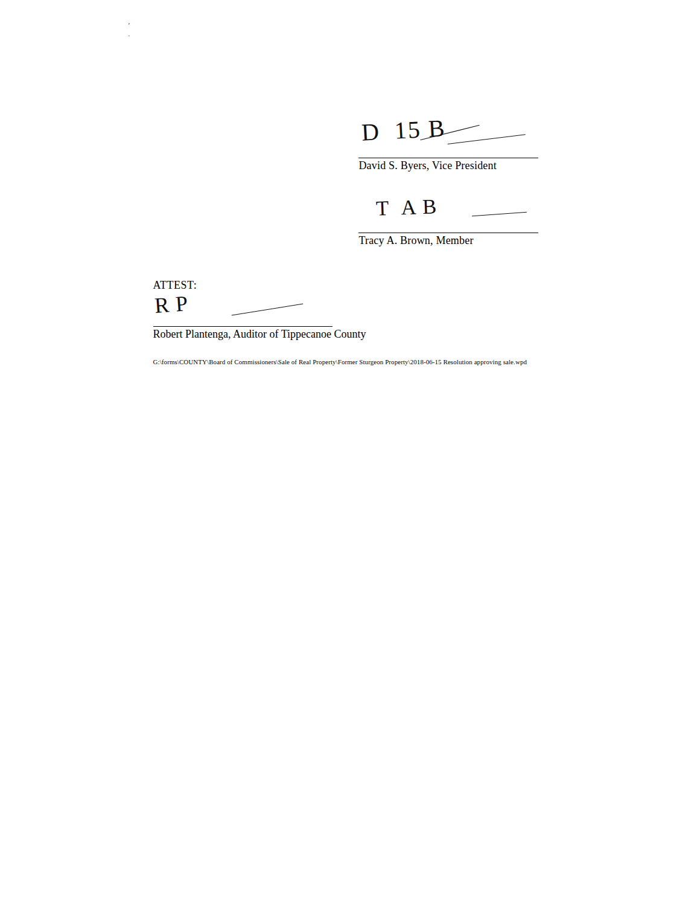,
.
D 15 B
David S. Byers, Vice President
T A B
Tracy A. Brown, Member
ATTEST:
R P
Robert Plantenga, Auditor of Tippecanoe County
G:\forms\COUNTY\Board of Commissioners\Sale of Real Property\Former Sturgeon Property\2018-06-15 Resolution approving sale.wpd